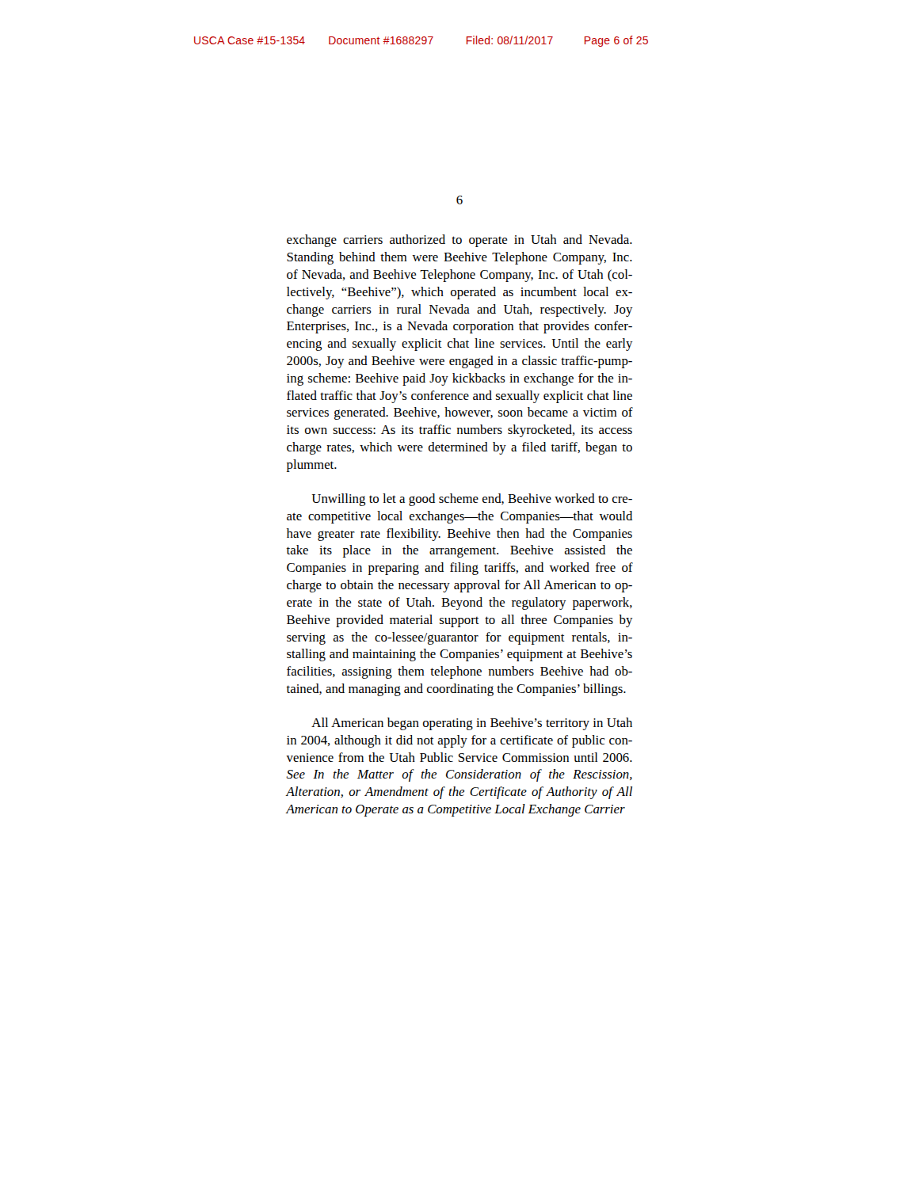USCA Case #15-1354 Document #1688297 Filed: 08/11/2017 Page 6 of 25
6
exchange carriers authorized to operate in Utah and Nevada. Standing behind them were Beehive Telephone Company, Inc. of Nevada, and Beehive Telephone Company, Inc. of Utah (collectively, “Beehive”), which operated as incumbent local exchange carriers in rural Nevada and Utah, respectively. Joy Enterprises, Inc., is a Nevada corporation that provides conferencing and sexually explicit chat line services. Until the early 2000s, Joy and Beehive were engaged in a classic traffic-pumping scheme: Beehive paid Joy kickbacks in exchange for the inflated traffic that Joy’s conference and sexually explicit chat line services generated. Beehive, however, soon became a victim of its own success: As its traffic numbers skyrocketed, its access charge rates, which were determined by a filed tariff, began to plummet.
Unwilling to let a good scheme end, Beehive worked to create competitive local exchanges—the Companies—that would have greater rate flexibility. Beehive then had the Companies take its place in the arrangement. Beehive assisted the Companies in preparing and filing tariffs, and worked free of charge to obtain the necessary approval for All American to operate in the state of Utah. Beyond the regulatory paperwork, Beehive provided material support to all three Companies by serving as the co-lessee/guarantor for equipment rentals, installing and maintaining the Companies’ equipment at Beehive’s facilities, assigning them telephone numbers Beehive had obtained, and managing and coordinating the Companies’ billings.
All American began operating in Beehive’s territory in Utah in 2004, although it did not apply for a certificate of public convenience from the Utah Public Service Commission until 2006. See In the Matter of the Consideration of the Rescission, Alteration, or Amendment of the Certificate of Authority of All American to Operate as a Competitive Local Exchange Carrier